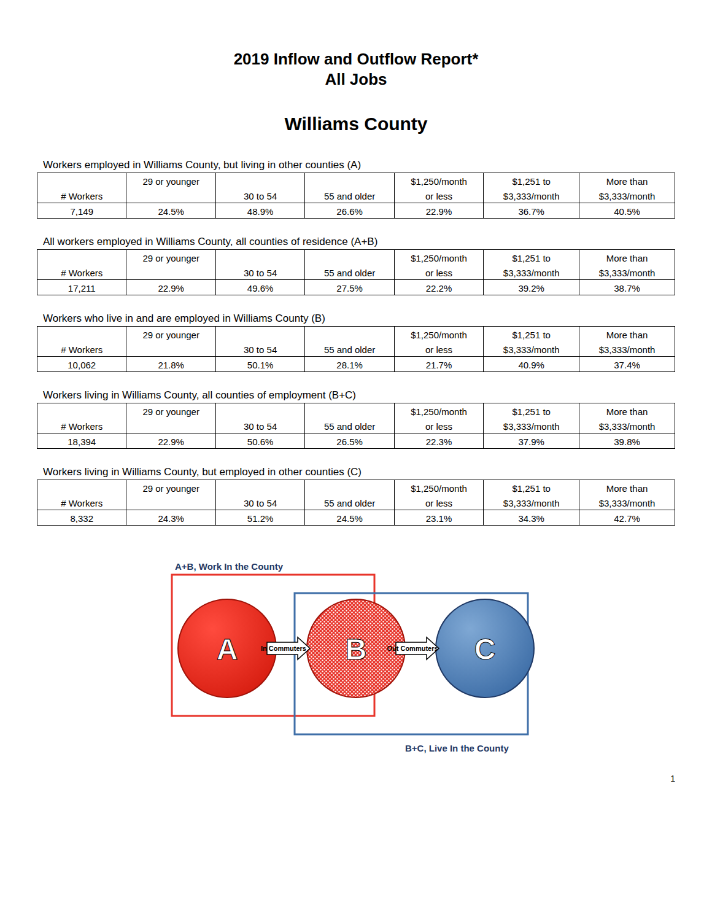2019 Inflow and Outflow Report*
All Jobs
Williams County
Workers employed in Williams County, but living in other counties (A)
| | 29 or younger | | | $1,250/month | $1,251 to | More than |
| # Workers | | 30 to 54 | 55 and older | or less | $3,333/month | $3,333/month |
| 7,149 | 24.5% | 48.9% | 26.6% | 22.9% | 36.7% | 40.5% |
All workers employed in Williams County, all counties of residence (A+B)
| | 29 or younger | | | $1,250/month | $1,251 to | More than |
| # Workers | | 30 to 54 | 55 and older | or less | $3,333/month | $3,333/month |
| 17,211 | 22.9% | 49.6% | 27.5% | 22.2% | 39.2% | 38.7% |
Workers who live in and are employed in Williams County (B)
| | 29 or younger | | | $1,250/month | $1,251 to | More than |
| # Workers | | 30 to 54 | 55 and older | or less | $3,333/month | $3,333/month |
| 10,062 | 21.8% | 50.1% | 28.1% | 21.7% | 40.9% | 37.4% |
Workers living in Williams County, all counties of employment (B+C)
| | 29 or younger | | | $1,250/month | $1,251 to | More than |
| # Workers | | 30 to 54 | 55 and older | or less | $3,333/month | $3,333/month |
| 18,394 | 22.9% | 50.6% | 26.5% | 22.3% | 37.9% | 39.8% |
Workers living in Williams County, but employed in other counties (C)
| | 29 or younger | | | $1,250/month | $1,251 to | More than |
| # Workers | | 30 to 54 | 55 and older | or less | $3,333/month | $3,333/month |
| 8,332 | 24.3% | 51.2% | 24.5% | 23.1% | 34.3% | 42.7% |
A+B, Work In the County B+C, Live In the County A B C In Commuters Out Commuters
1